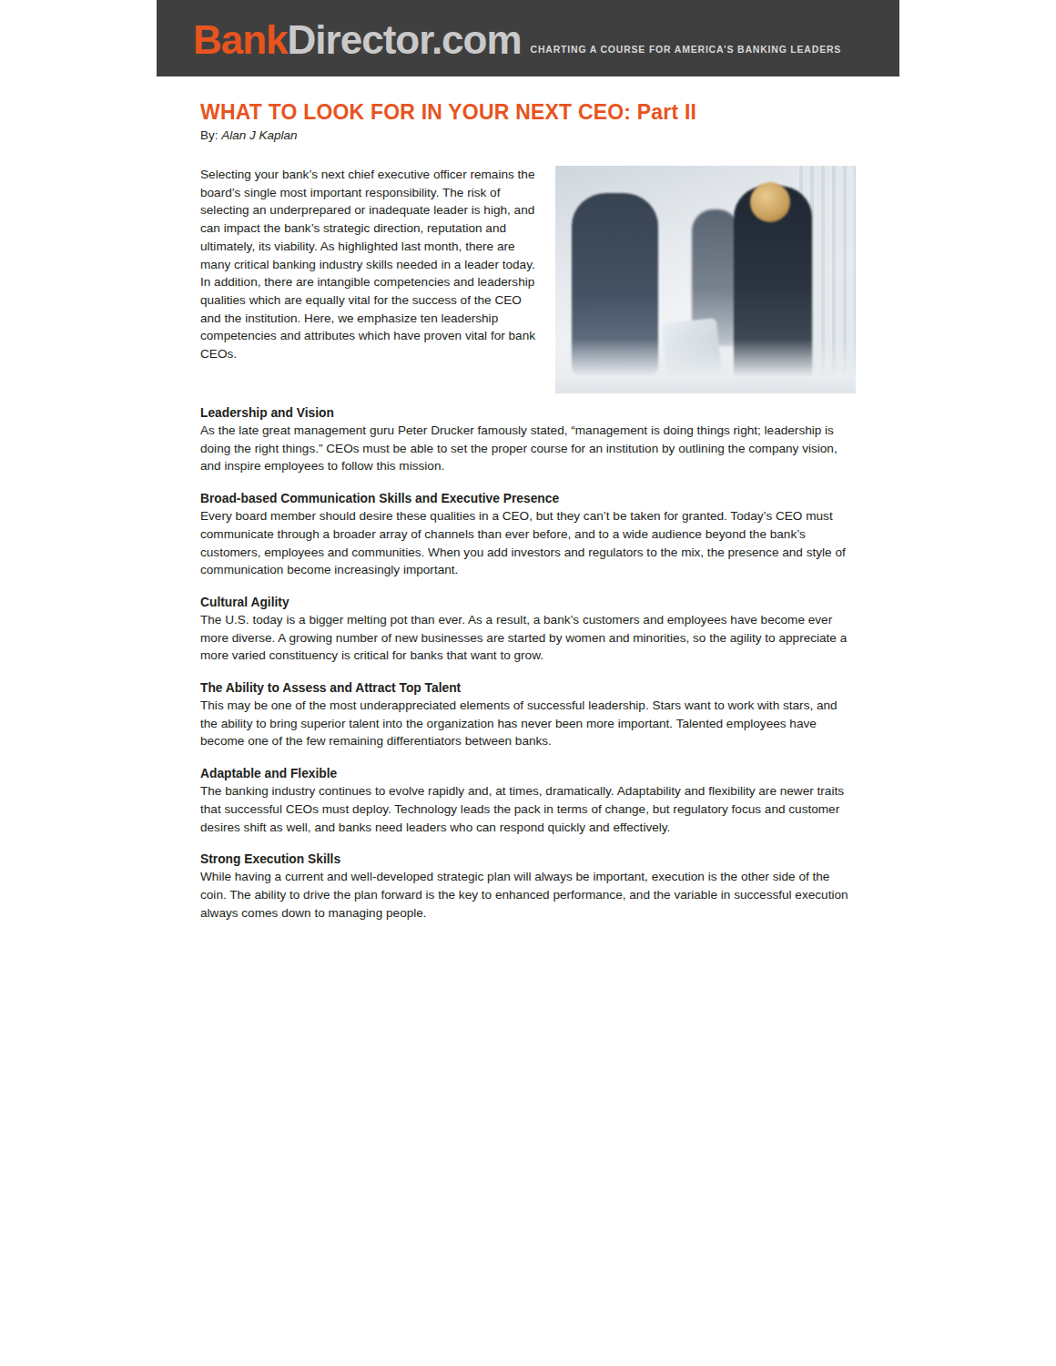Bank Director.com
CHARTING A COURSE FOR AMERICA’S BANKING LEADERS
WHAT TO LOOK FOR IN YOUR NEXT CEO: Part II
By: Alan J Kaplan
Selecting your bank’s next chief executive officer remains the board’s single most important responsibility. The risk of selecting an underprepared or inadequate leader is high, and can impact the bank’s strategic direction, reputation and ultimately, its viability. As highlighted last month, there are many critical banking industry skills needed in a leader today. In addition, there are intangible competencies and leadership qualities which are equally vital for the success of the CEO and the institution. Here, we emphasize ten leadership competencies and attributes which have proven vital for bank CEOs.
Leadership and Vision
As the late great management guru Peter Drucker famously stated, “management is doing things right; leadership is doing the right things.” CEOs must be able to set the proper course for an institution by outlining the company vision, and inspire employees to follow this mission.
Broad-based Communication Skills and Executive Presence
Every board member should desire these qualities in a CEO, but they can’t be taken for granted. Today’s CEO must communicate through a broader array of channels than ever before, and to a wide audience beyond the bank’s customers, employees and communities. When you add investors and regulators to the mix, the presence and style of communication become increasingly important.
Cultural Agility
The U.S. today is a bigger melting pot than ever. As a result, a bank’s customers and employees have become ever more diverse. A growing number of new businesses are started by women and minorities, so the agility to appreciate a more varied constituency is critical for banks that want to grow.
The Ability to Assess and Attract Top Talent
This may be one of the most underappreciated elements of successful leadership. Stars want to work with stars, and the ability to bring superior talent into the organization has never been more important. Talented employees have become one of the few remaining differentiators between banks.
Adaptable and Flexible
The banking industry continues to evolve rapidly and, at times, dramatically. Adaptability and flexibility are newer traits that successful CEOs must deploy. Technology leads the pack in terms of change, but regulatory focus and customer desires shift as well, and banks need leaders who can respond quickly and effectively.
Strong Execution Skills
While having a current and well-developed strategic plan will always be important, execution is the other side of the coin. The ability to drive the plan forward is the key to enhanced performance, and the variable in successful execution always comes down to managing people.